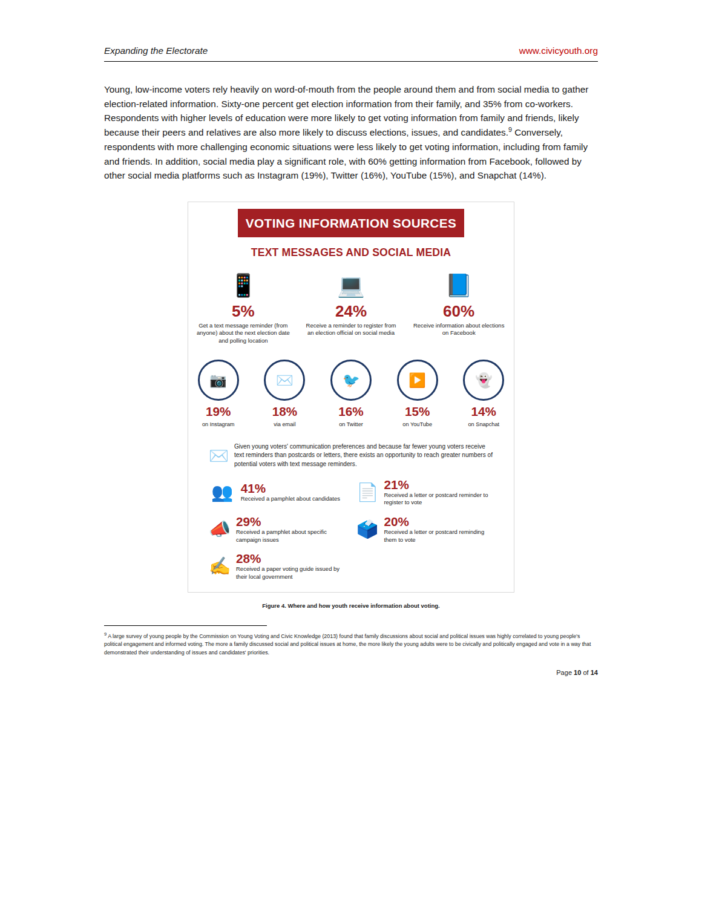Expanding the Electorate www.civicyouth.org
Young, low-income voters rely heavily on word-of-mouth from the people around them and from social media to gather election-related information. Sixty-one percent get election information from their family, and 35% from co-workers. Respondents with higher levels of education were more likely to get voting information from family and friends, likely because their peers and relatives are also more likely to discuss elections, issues, and candidates.9 Conversely, respondents with more challenging economic situations were less likely to get voting information, including from family and friends. In addition, social media play a significant role, with 60% getting information from Facebook, followed by other social media platforms such as Instagram (19%), Twitter (16%), YouTube (15%), and Snapchat (14%).
VOTING INFORMATION SOURCES
TEXT MESSAGES AND SOCIAL MEDIA
📱 5% Get a text message reminder (from anyone) about the next election date and polling location
💻 24% Receive a reminder to register from an election official on social media
📘 60% Receive information about elections on Facebook
📷
19% on Instagram
✉️
18% via email
🐦
16% on Twitter
▶️
15% on YouTube
👻
14% on Snapchat
✉️ Given young voters' communication preferences and because far fewer young voters receive text reminders than postcards or letters, there exists an opportunity to reach greater numbers of potential voters with text message reminders.
👥 41% Received a pamphlet about candidates
📄 21% Received a letter or postcard reminder to register to vote
📣 29% Received a pamphlet about specific campaign issues
🗳️ 20% Received a letter or postcard reminding them to vote
✍️ 28% Received a paper voting guide issued by their local government
Figure 4. Where and how youth receive information about voting.
9 A large survey of young people by the Commission on Young Voting and Civic Knowledge (2013) found that family discussions about social and political issues was highly correlated to young people's political engagement and informed voting. The more a family discussed social and political issues at home, the more likely the young adults were to be civically and politically engaged and vote in a way that demonstrated their understanding of issues and candidates' priorities.
Page 10 of 14